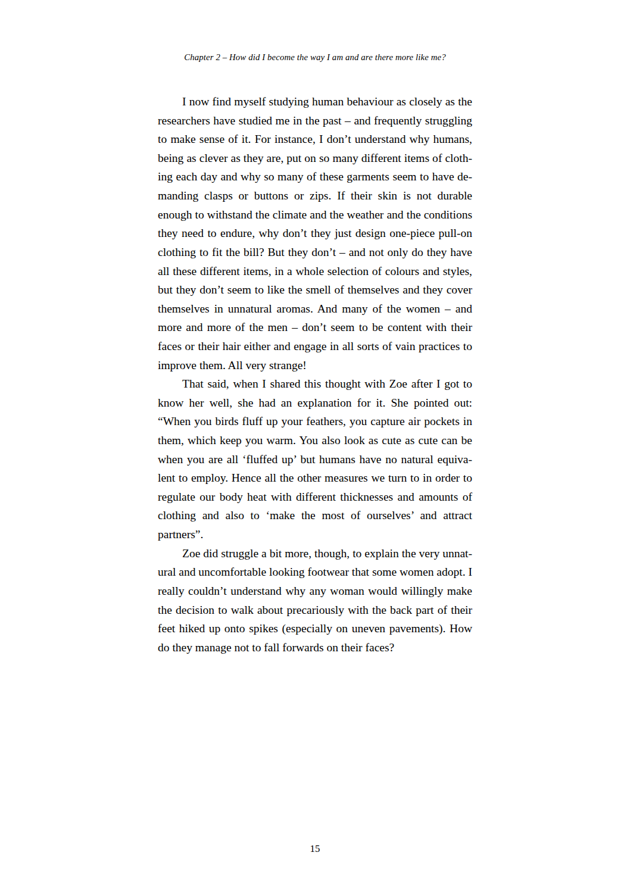Chapter 2 – How did I become the way I am and are there more like me?
I now find myself studying human behaviour as closely as the researchers have studied me in the past – and frequently struggling to make sense of it. For instance, I don’t understand why humans, being as clever as they are, put on so many different items of clothing each day and why so many of these garments seem to have demanding clasps or buttons or zips. If their skin is not durable enough to withstand the climate and the weather and the conditions they need to endure, why don’t they just design one-piece pull-on clothing to fit the bill? But they don’t – and not only do they have all these different items, in a whole selection of colours and styles, but they don’t seem to like the smell of themselves and they cover themselves in unnatural aromas. And many of the women – and more and more of the men – don’t seem to be content with their faces or their hair either and engage in all sorts of vain practices to improve them. All very strange!
That said, when I shared this thought with Zoe after I got to know her well, she had an explanation for it. She pointed out: “When you birds fluff up your feathers, you capture air pockets in them, which keep you warm. You also look as cute as cute can be when you are all ‘fluffed up’ but humans have no natural equivalent to employ. Hence all the other measures we turn to in order to regulate our body heat with different thicknesses and amounts of clothing and also to ‘make the most of ourselves’ and attract partners”.
Zoe did struggle a bit more, though, to explain the very unnatural and uncomfortable looking footwear that some women adopt. I really couldn’t understand why any woman would willingly make the decision to walk about precariously with the back part of their feet hiked up onto spikes (especially on uneven pavements). How do they manage not to fall forwards on their faces?
15